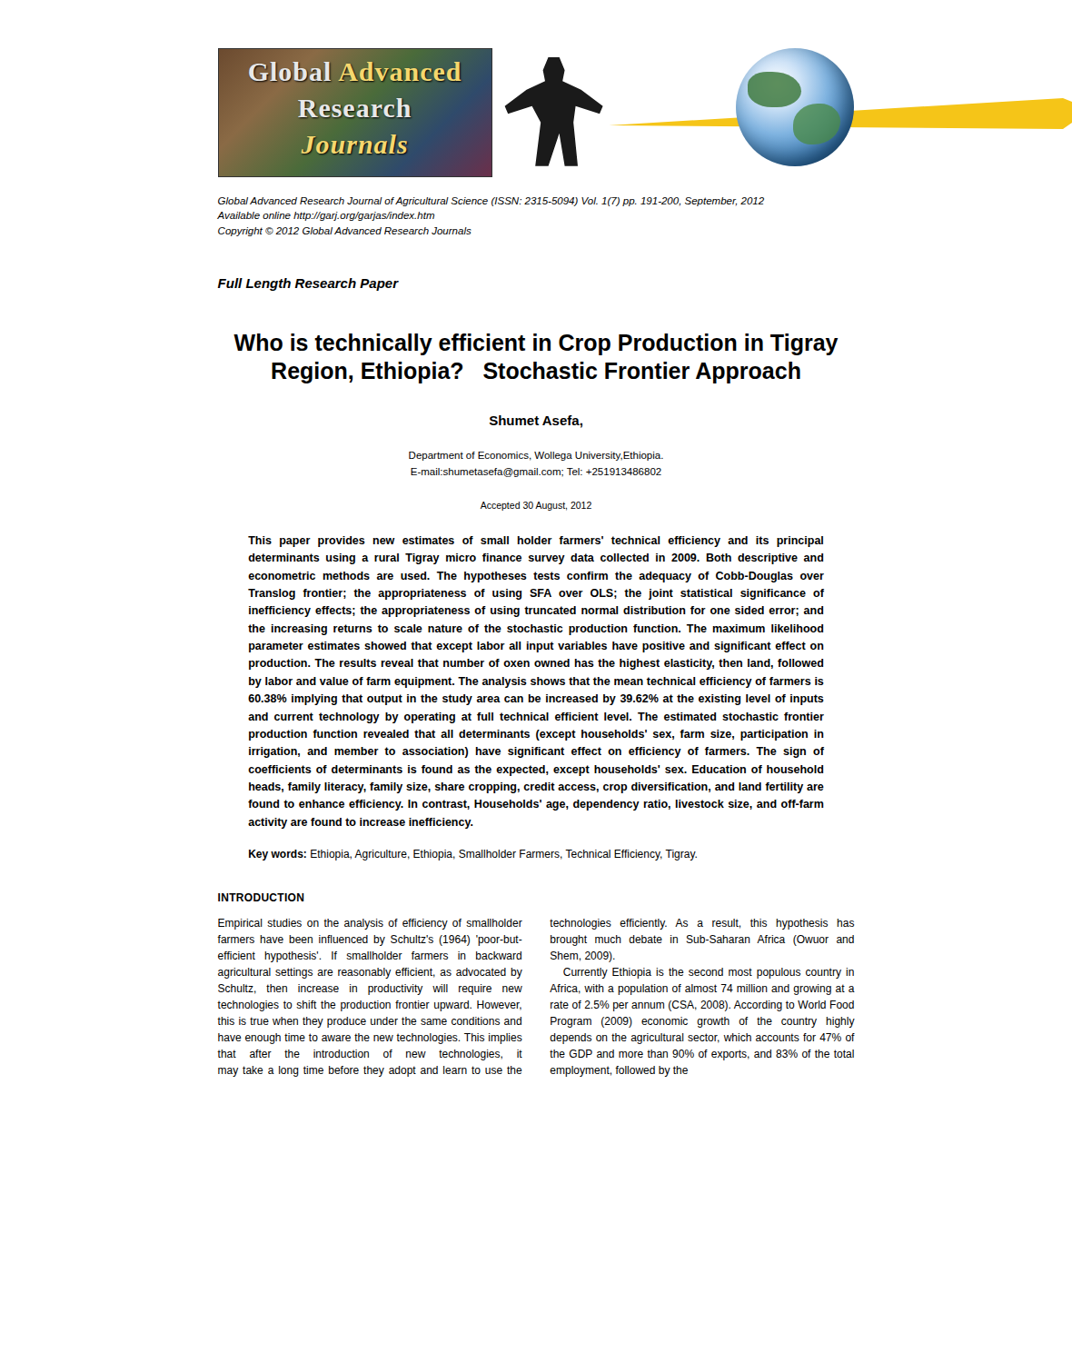Global Advanced
Research
Journals
Global Advanced Research Journal of Agricultural Science (ISSN: 2315-5094) Vol. 1(7) pp. 191-200, September, 2012
Available online http://garj.org/garjas/index.htm
Copyright © 2012 Global Advanced Research Journals
Full Length Research Paper
Who is technically efficient in Crop Production in Tigray Region, Ethiopia? Stochastic Frontier Approach
Shumet Asefa,
Department of Economics, Wollega University,Ethiopia.
E-mail:shumetasefa@gmail.com; Tel: +251913486802
Accepted 30 August, 2012
This paper provides new estimates of small holder farmers' technical efficiency and its principal determinants using a rural Tigray micro finance survey data collected in 2009. Both descriptive and econometric methods are used. The hypotheses tests confirm the adequacy of Cobb-Douglas over Translog frontier; the appropriateness of using SFA over OLS; the joint statistical significance of inefficiency effects; the appropriateness of using truncated normal distribution for one sided error; and the increasing returns to scale nature of the stochastic production function. The maximum likelihood parameter estimates showed that except labor all input variables have positive and significant effect on production. The results reveal that number of oxen owned has the highest elasticity, then land, followed by labor and value of farm equipment. The analysis shows that the mean technical efficiency of farmers is 60.38% implying that output in the study area can be increased by 39.62% at the existing level of inputs and current technology by operating at full technical efficient level. The estimated stochastic frontier production function revealed that all determinants (except households' sex, farm size, participation in irrigation, and member to association) have significant effect on efficiency of farmers. The sign of coefficients of determinants is found as the expected, except households' sex. Education of household heads, family literacy, family size, share cropping, credit access, crop diversification, and land fertility are found to enhance efficiency. In contrast, Households' age, dependency ratio, livestock size, and off-farm activity are found to increase inefficiency.
Key words: Ethiopia, Agriculture, Ethiopia, Smallholder Farmers, Technical Efficiency, Tigray.
INTRODUCTION
Empirical studies on the analysis of efficiency of smallholder farmers have been influenced by Schultz's (1964) 'poor-but-efficient hypothesis'. If smallholder farmers in backward agricultural settings are reasonably efficient, as advocated by Schultz, then increase in productivity will require new technologies to shift the production frontier upward. However, this is true when they produce under the same conditions and have enough time to aware the new technologies. This implies that after the introduction of new technologies, it may take a long time before they adopt and learn to use the technologies efficiently. As a result, this hypothesis has brought much debate in Sub-Saharan Africa (Owuor and Shem, 2009).
Currently Ethiopia is the second most populous country in Africa, with a population of almost 74 million and growing at a rate of 2.5% per annum (CSA, 2008). According to World Food Program (2009) economic growth of the country highly depends on the agricultural sector, which accounts for 47% of the GDP and more than 90% of exports, and 83% of the total employment, followed by the